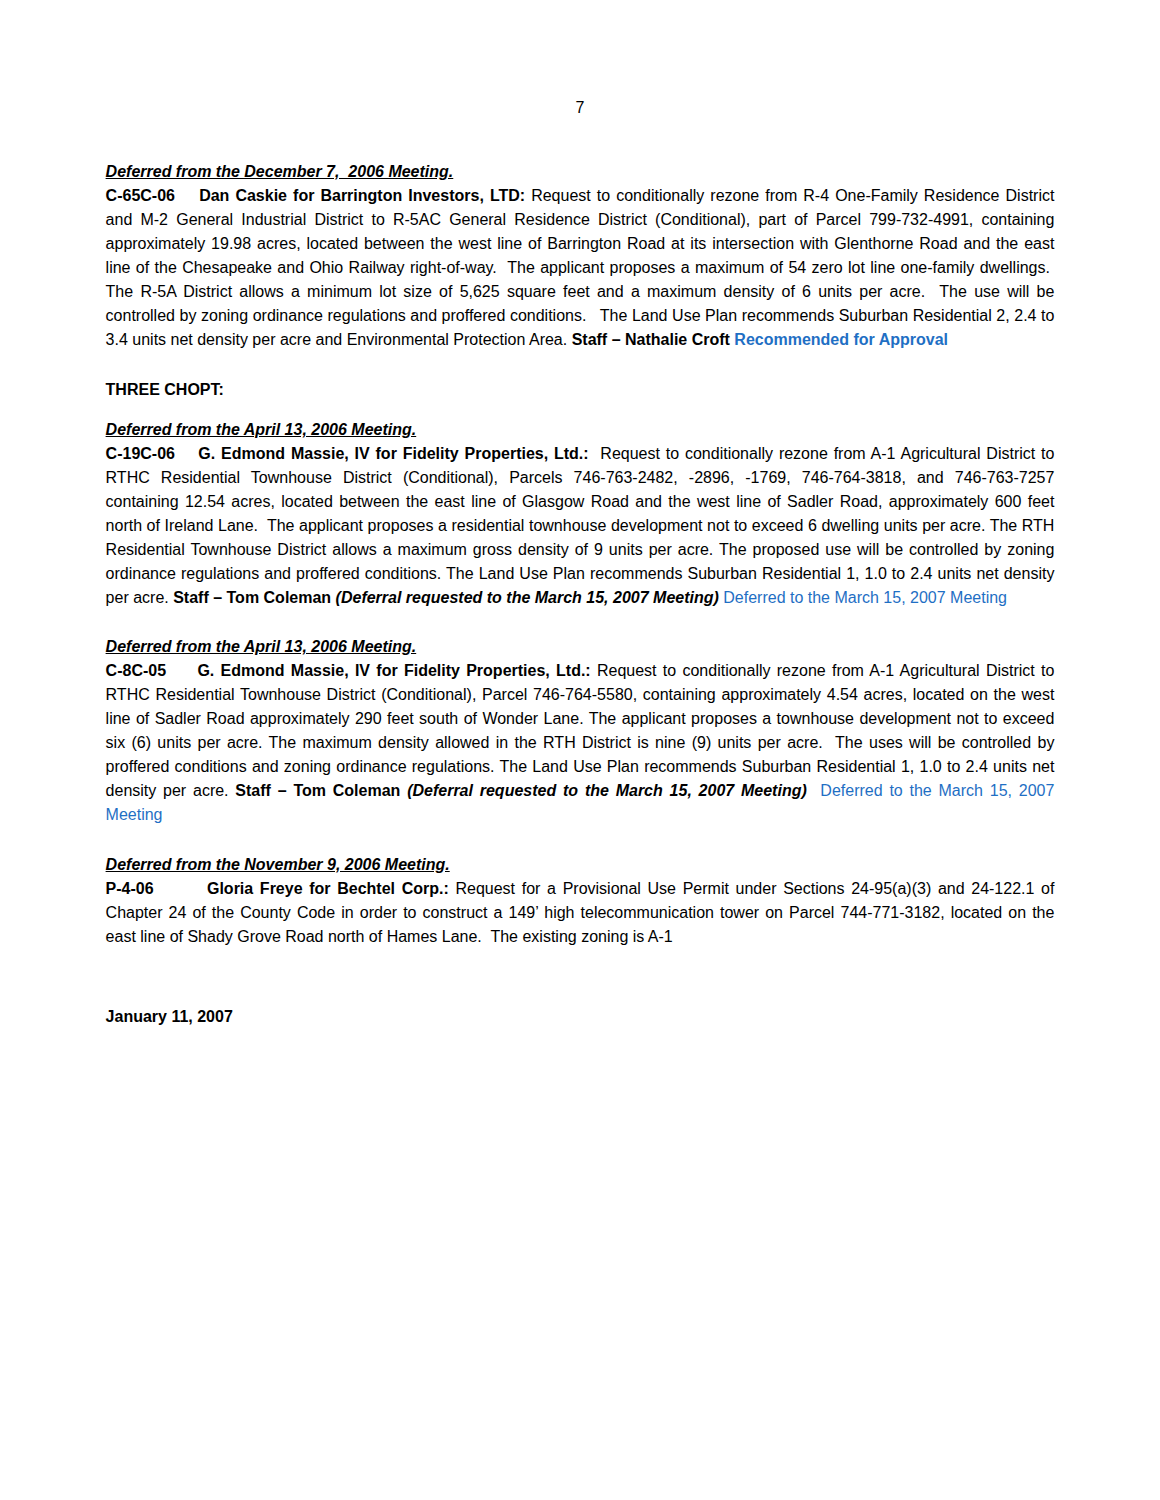7
Deferred from the December 7, 2006 Meeting.
C-65C-06 Dan Caskie for Barrington Investors, LTD: Request to conditionally rezone from R-4 One-Family Residence District and M-2 General Industrial District to R-5AC General Residence District (Conditional), part of Parcel 799-732-4991, containing approximately 19.98 acres, located between the west line of Barrington Road at its intersection with Glenthorne Road and the east line of the Chesapeake and Ohio Railway right-of-way. The applicant proposes a maximum of 54 zero lot line one-family dwellings. The R-5A District allows a minimum lot size of 5,625 square feet and a maximum density of 6 units per acre. The use will be controlled by zoning ordinance regulations and proffered conditions. The Land Use Plan recommends Suburban Residential 2, 2.4 to 3.4 units net density per acre and Environmental Protection Area. Staff – Nathalie Croft Recommended for Approval
THREE CHOPT:
Deferred from the April 13, 2006 Meeting.
C-19C-06 G. Edmond Massie, IV for Fidelity Properties, Ltd.: Request to conditionally rezone from A-1 Agricultural District to RTHC Residential Townhouse District (Conditional), Parcels 746-763-2482, -2896, -1769, 746-764-3818, and 746-763-7257 containing 12.54 acres, located between the east line of Glasgow Road and the west line of Sadler Road, approximately 600 feet north of Ireland Lane. The applicant proposes a residential townhouse development not to exceed 6 dwelling units per acre. The RTH Residential Townhouse District allows a maximum gross density of 9 units per acre. The proposed use will be controlled by zoning ordinance regulations and proffered conditions. The Land Use Plan recommends Suburban Residential 1, 1.0 to 2.4 units net density per acre. Staff – Tom Coleman (Deferral requested to the March 15, 2007 Meeting) Deferred to the March 15, 2007 Meeting
Deferred from the April 13, 2006 Meeting.
C-8C-05 G. Edmond Massie, IV for Fidelity Properties, Ltd.: Request to conditionally rezone from A-1 Agricultural District to RTHC Residential Townhouse District (Conditional), Parcel 746-764-5580, containing approximately 4.54 acres, located on the west line of Sadler Road approximately 290 feet south of Wonder Lane. The applicant proposes a townhouse development not to exceed six (6) units per acre. The maximum density allowed in the RTH District is nine (9) units per acre. The uses will be controlled by proffered conditions and zoning ordinance regulations. The Land Use Plan recommends Suburban Residential 1, 1.0 to 2.4 units net density per acre. Staff – Tom Coleman (Deferral requested to the March 15, 2007 Meeting) Deferred to the March 15, 2007 Meeting
Deferred from the November 9, 2006 Meeting.
P-4-06 Gloria Freye for Bechtel Corp.: Request for a Provisional Use Permit under Sections 24-95(a)(3) and 24-122.1 of Chapter 24 of the County Code in order to construct a 149’ high telecommunication tower on Parcel 744-771-3182, located on the east line of Shady Grove Road north of Hames Lane. The existing zoning is A-1
January 11, 2007